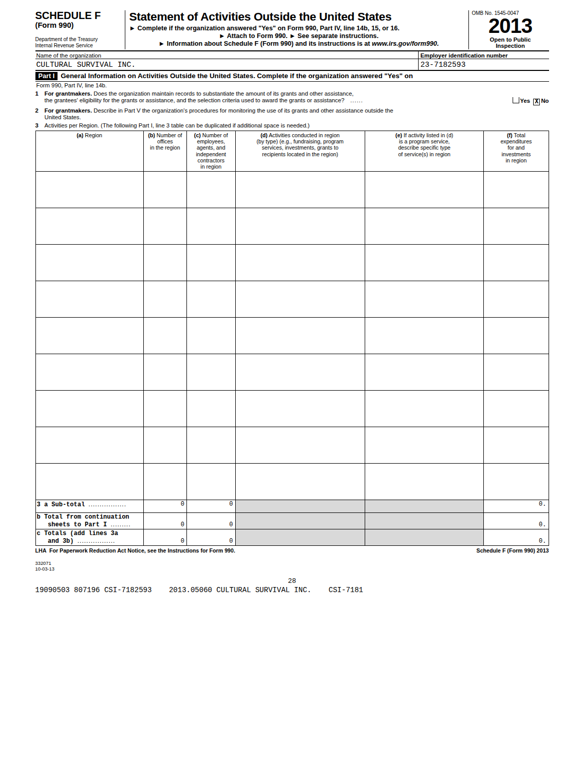SCHEDULE F
(Form 990)
Department of the Treasury
Internal Revenue Service
Statement of Activities Outside the United States
► Complete if the organization answered "Yes" on Form 990, Part IV, line 14b, 15, or 16.
► Attach to Form 990. ► See separate instructions.
► Information about Schedule F (Form 990) and its instructions is at www.irs.gov/form990.
OMB No. 1545-0047
2013
Open to Public
Inspection
Name of the organization
Employer identification number
CULTURAL SURVIVAL INC.
23-7182593
Part I
General Information on Activities Outside the United States. Complete if the organization answered "Yes" on
Form 990, Part IV, line 14b.
1
For grantmakers. Does the organization maintain records to substantiate the amount of its grants and other assistance,
the grantees' eligibility for the grants or assistance, and the selection criteria used to award the grants or assistance? ...... Yes XNo
2
For grantmakers. Describe in Part V the organization's procedures for monitoring the use of its grants and other assistance outside the
United States.
3
Activities per Region. (The following Part I, line 3 table can be duplicated if additional space is needed.)
| (a) Region | (b) Number of offices in the region | (c) Number of employees, agents, and independent contractors in region | (d) Activities conducted in region (by type) (e.g., fundraising, program services, investments, grants to recipients located in the region) | (e) If activity listed in (d) is a program service, describe specific type of service(s) in region | (f) Total expenditures for and investments in region |
| --- | --- | --- | --- | --- | --- |
| 3 a Sub-total ................. | 0 | 0 | | | 0. |
| b Total from continuation sheets to Part I ......... | 0 | 0 | | | 0. |
| c Totals (add lines 3a and 3b) ................. | 0 | 0 | | | 0. |
LHA For Paperwork Reduction Act Notice, see the Instructions for Form 990.
Schedule F (Form 990) 2013
332071
10-03-13
28
19090503 807196 CSI-7182593 2013.05060 CULTURAL SURVIVAL INC. CSI-7181